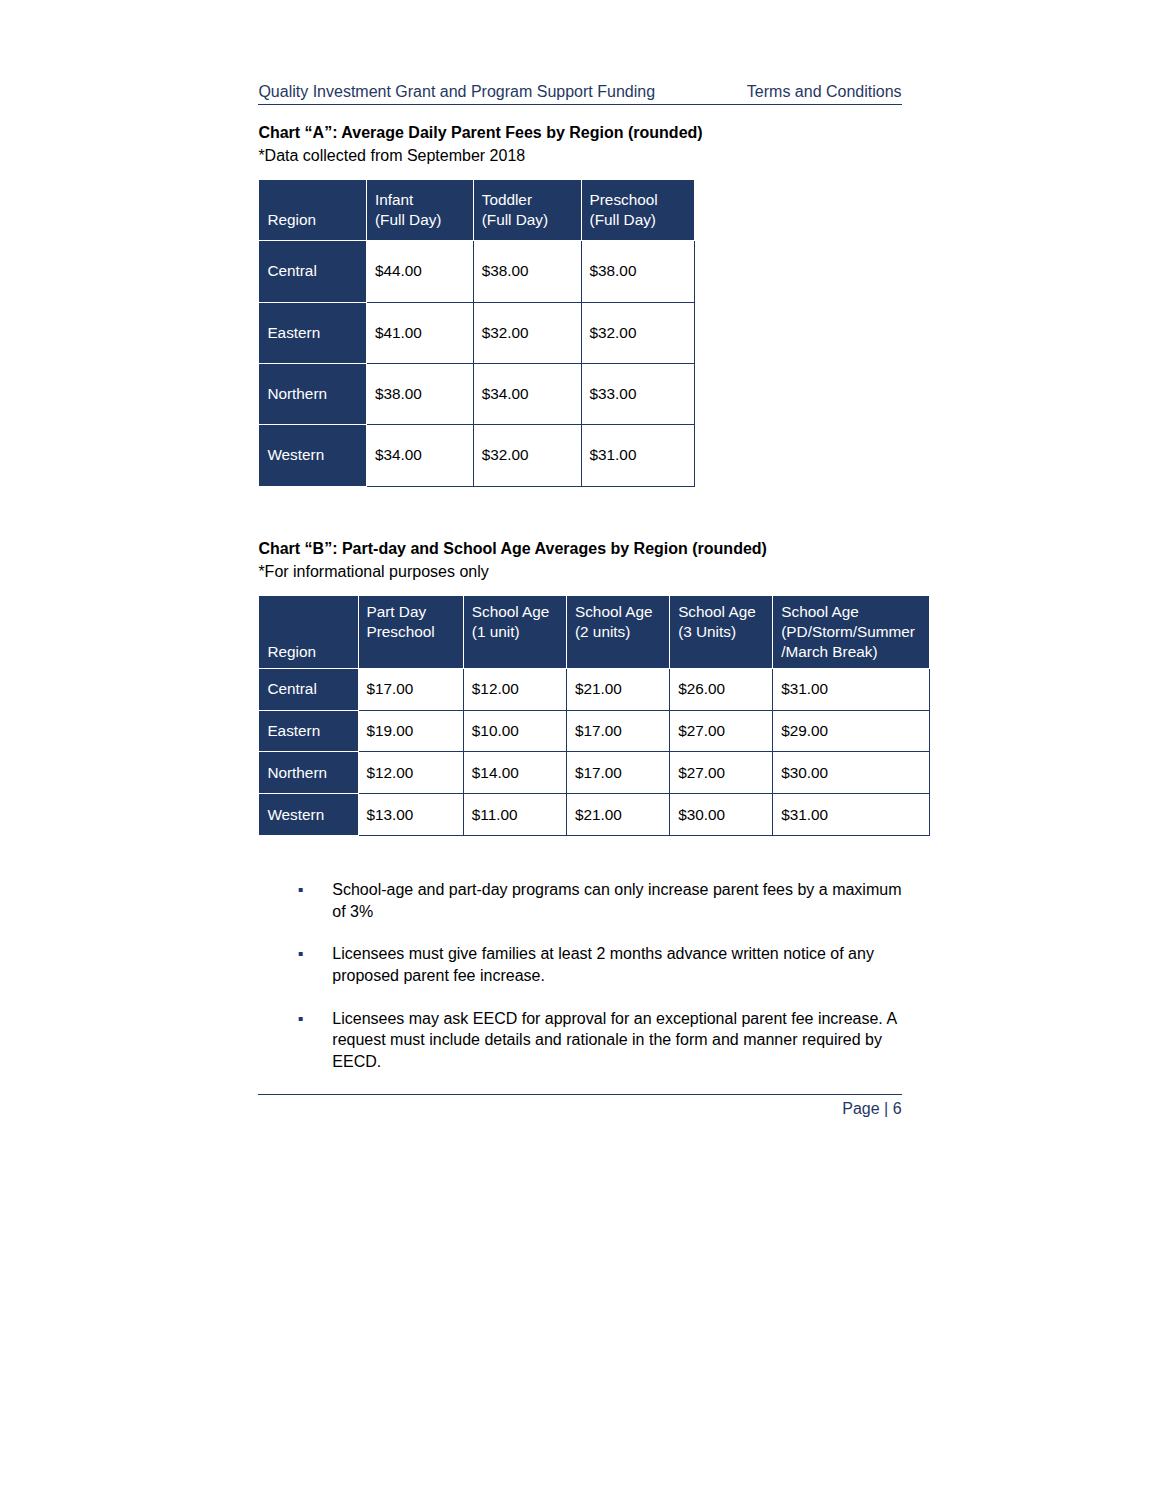Quality Investment Grant and Program Support Funding
Terms and Conditions
Chart “A”: Average Daily Parent Fees by Region (rounded)
*Data collected from September 2018
| Region | Infant (Full Day) | Toddler (Full Day) | Preschool (Full Day) |
| --- | --- | --- | --- |
| Central | $44.00 | $38.00 | $38.00 |
| Eastern | $41.00 | $32.00 | $32.00 |
| Northern | $38.00 | $34.00 | $33.00 |
| Western | $34.00 | $32.00 | $31.00 |
Chart “B”: Part-day and School Age Averages by Region (rounded)
*For informational purposes only
| Region | Part Day Preschool | School Age (1 unit) | School Age (2 units) | School Age (3 Units) | School Age (PD/Storm/Summer /March Break) |
| --- | --- | --- | --- | --- | --- |
| Central | $17.00 | $12.00 | $21.00 | $26.00 | $31.00 |
| Eastern | $19.00 | $10.00 | $17.00 | $27.00 | $29.00 |
| Northern | $12.00 | $14.00 | $17.00 | $27.00 | $30.00 |
| Western | $13.00 | $11.00 | $21.00 | $30.00 | $31.00 |
School-age and part-day programs can only increase parent fees by a maximum of 3%
Licensees must give families at least 2 months advance written notice of any proposed parent fee increase.
Licensees may ask EECD for approval for an exceptional parent fee increase. A request must include details and rationale in the form and manner required by EECD.
Page | 6